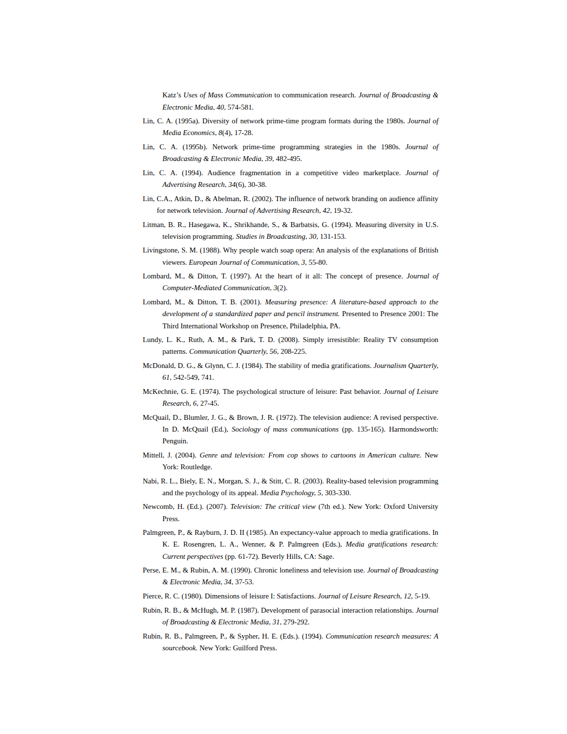Katz’s Uses of Mass Communication to communication research. Journal of Broadcasting & Electronic Media, 40, 574-581.
Lin, C. A. (1995a). Diversity of network prime-time program formats during the 1980s. Journal of Media Economics, 8(4), 17-28.
Lin, C. A. (1995b). Network prime-time programming strategies in the 1980s. Journal of Broadcasting & Electronic Media, 39, 482-495.
Lin, C. A. (1994). Audience fragmentation in a competitive video marketplace. Journal of Advertising Research, 34(6), 30-38.
Lin, C.A., Atkin, D., & Abelman, R. (2002). The influence of network branding on audience affinity for network television. Journal of Advertising Research, 42, 19-32.
Litman, B. R., Hasegawa, K., Shrikhande, S., & Barbatsis, G. (1994). Measuring diversity in U.S. television programming. Studies in Broadcasting, 30, 131-153.
Livingstone, S. M. (1988). Why people watch soap opera: An analysis of the explanations of British viewers. European Journal of Communication, 3, 55-80.
Lombard, M., & Ditton, T. (1997). At the heart of it all: The concept of presence. Journal of Computer-Mediated Communication, 3(2).
Lombard, M., & Ditton, T. B. (2001). Measuring presence: A literature-based approach to the development of a standardized paper and pencil instrument. Presented to Presence 2001: The Third International Workshop on Presence, Philadelphia, PA.
Lundy, L. K., Ruth, A. M., & Park, T. D. (2008). Simply irresistible: Reality TV consumption patterns. Communication Quarterly, 56, 208-225.
McDonald, D. G., & Glynn, C. J. (1984). The stability of media gratifications. Journalism Quarterly, 61, 542-549, 741.
McKechnie, G. E. (1974). The psychological structure of leisure: Past behavior. Journal of Leisure Research, 6, 27-45.
McQuail, D., Blumler, J. G., & Brown, J. R. (1972). The television audience: A revised perspective. In D. McQuail (Ed.), Sociology of mass communications (pp. 135-165). Harmondsworth: Penguin.
Mittell, J. (2004). Genre and television: From cop shows to cartoons in American culture. New York: Routledge.
Nabi, R. L., Biely, E. N., Morgan, S. J., & Stitt, C. R. (2003). Reality-based television programming and the psychology of its appeal. Media Psychology, 5, 303-330.
Newcomb, H. (Ed.). (2007). Television: The critical view (7th ed.). New York: Oxford University Press.
Palmgreen, P., & Rayburn, J. D. II (1985). An expectancy-value approach to media gratifications. In K. E. Rosengren, L. A., Wenner, & P. Palmgreen (Eds.), Media gratifications research: Current perspectives (pp. 61-72). Beverly Hills, CA: Sage.
Perse, E. M., & Rubin, A. M. (1990). Chronic loneliness and television use. Journal of Broadcasting & Electronic Media, 34, 37-53.
Pierce, R. C. (1980). Dimensions of leisure I: Satisfactions. Journal of Leisure Research, 12, 5-19.
Rubin, R. B., & McHugh, M. P. (1987). Development of parasocial interaction relationships. Journal of Broadcasting & Electronic Media, 31, 279-292.
Rubin, R. B., Palmgreen, P., & Sypher, H. E. (Eds.). (1994). Communication research measures: A sourcebook. New York: Guilford Press.